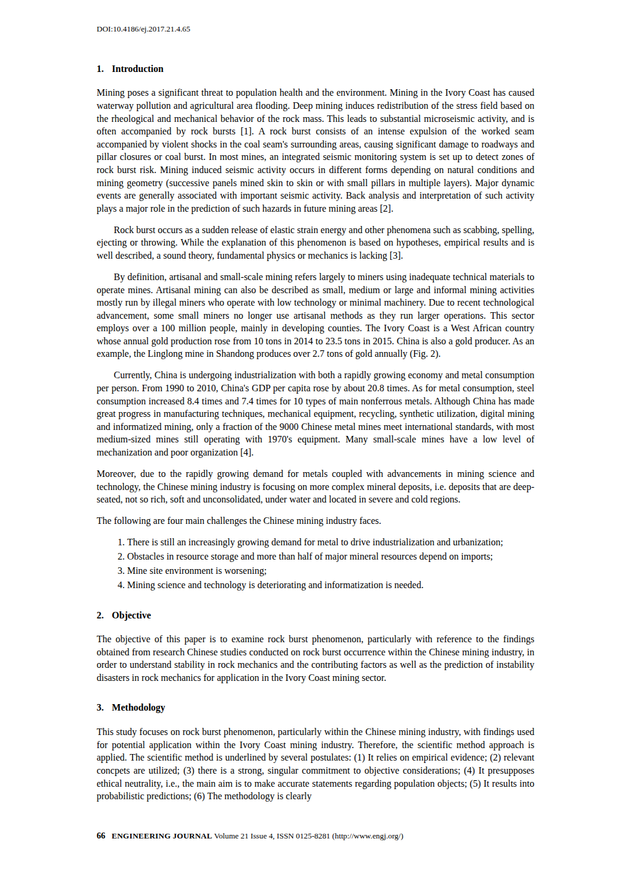DOI:10.4186/ej.2017.21.4.65
1. Introduction
Mining poses a significant threat to population health and the environment. Mining in the Ivory Coast has caused waterway pollution and agricultural area flooding. Deep mining induces redistribution of the stress field based on the rheological and mechanical behavior of the rock mass. This leads to substantial microseismic activity, and is often accompanied by rock bursts [1]. A rock burst consists of an intense expulsion of the worked seam accompanied by violent shocks in the coal seam's surrounding areas, causing significant damage to roadways and pillar closures or coal burst. In most mines, an integrated seismic monitoring system is set up to detect zones of rock burst risk. Mining induced seismic activity occurs in different forms depending on natural conditions and mining geometry (successive panels mined skin to skin or with small pillars in multiple layers). Major dynamic events are generally associated with important seismic activity. Back analysis and interpretation of such activity plays a major role in the prediction of such hazards in future mining areas [2].
Rock burst occurs as a sudden release of elastic strain energy and other phenomena such as scabbing, spelling, ejecting or throwing. While the explanation of this phenomenon is based on hypotheses, empirical results and is well described, a sound theory, fundamental physics or mechanics is lacking [3].
By definition, artisanal and small-scale mining refers largely to miners using inadequate technical materials to operate mines. Artisanal mining can also be described as small, medium or large and informal mining activities mostly run by illegal miners who operate with low technology or minimal machinery. Due to recent technological advancement, some small miners no longer use artisanal methods as they run larger operations. This sector employs over a 100 million people, mainly in developing counties. The Ivory Coast is a West African country whose annual gold production rose from 10 tons in 2014 to 23.5 tons in 2015. China is also a gold producer. As an example, the Linglong mine in Shandong produces over 2.7 tons of gold annually (Fig. 2).
Currently, China is undergoing industrialization with both a rapidly growing economy and metal consumption per person. From 1990 to 2010, China's GDP per capita rose by about 20.8 times. As for metal consumption, steel consumption increased 8.4 times and 7.4 times for 10 types of main nonferrous metals. Although China has made great progress in manufacturing techniques, mechanical equipment, recycling, synthetic utilization, digital mining and informatized mining, only a fraction of the 9000 Chinese metal mines meet international standards, with most medium-sized mines still operating with 1970's equipment. Many small-scale mines have a low level of mechanization and poor organization [4].
Moreover, due to the rapidly growing demand for metals coupled with advancements in mining science and technology, the Chinese mining industry is focusing on more complex mineral deposits, i.e. deposits that are deep-seated, not so rich, soft and unconsolidated, under water and located in severe and cold regions.
The following are four main challenges the Chinese mining industry faces.
There is still an increasingly growing demand for metal to drive industrialization and urbanization;
Obstacles in resource storage and more than half of major mineral resources depend on imports;
Mine site environment is worsening;
Mining science and technology is deteriorating and informatization is needed.
2. Objective
The objective of this paper is to examine rock burst phenomenon, particularly with reference to the findings obtained from research Chinese studies conducted on rock burst occurrence within the Chinese mining industry, in order to understand stability in rock mechanics and the contributing factors as well as the prediction of instability disasters in rock mechanics for application in the Ivory Coast mining sector.
3. Methodology
This study focuses on rock burst phenomenon, particularly within the Chinese mining industry, with findings used for potential application within the Ivory Coast mining industry. Therefore, the scientific method approach is applied. The scientific method is underlined by several postulates: (1) It relies on empirical evidence; (2) relevant concpets are utilized; (3) there is a strong, singular commitment to objective considerations; (4) It presupposes ethical neutrality, i.e., the main aim is to make accurate statements regarding population objects; (5) It results into probabilistic predictions; (6) The methodology is clearly
66 ENGINEERING JOURNAL Volume 21 Issue 4, ISSN 0125-8281 (http://www.engj.org/)